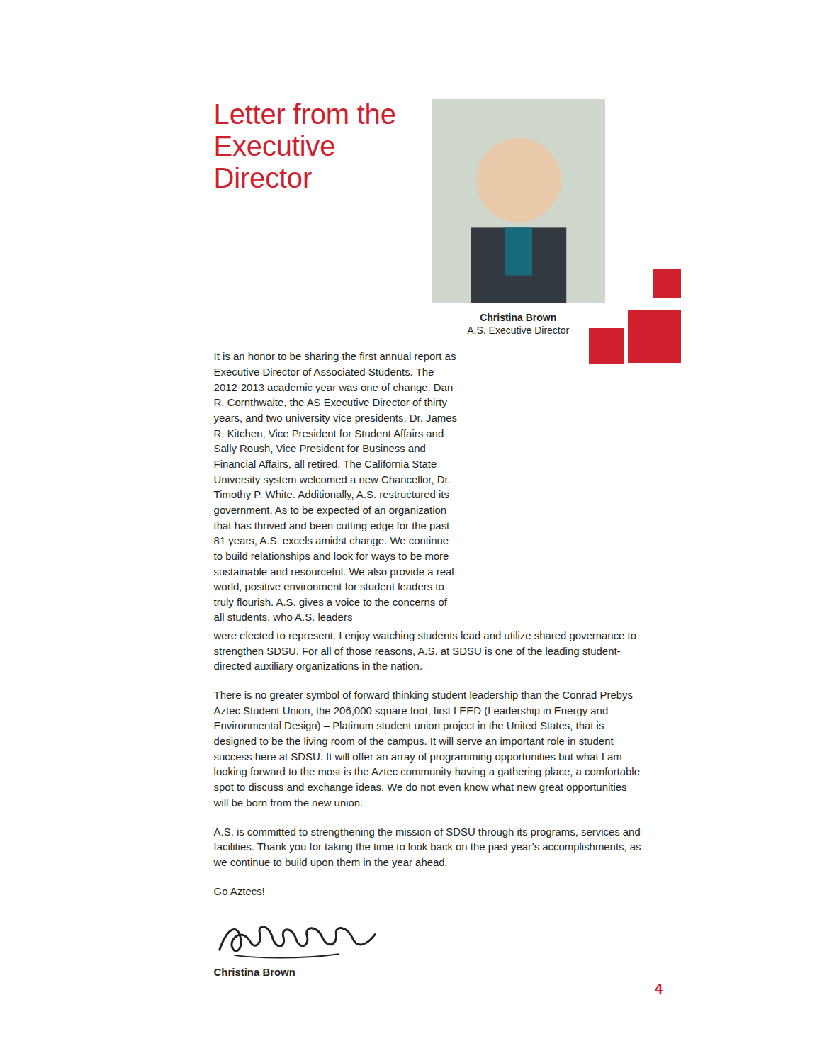Christina Brown A.S. Executive Director
Letter from the
Executive Director
It is an honor to be sharing the first annual report as Executive Director of Associated Students. The 2012-2013 academic year was one of change. Dan R. Cornthwaite, the AS Executive Director of thirty years, and two university vice presidents, Dr. James R. Kitchen, Vice President for Student Affairs and Sally Roush, Vice President for Business and Financial Affairs, all retired. The California State University system welcomed a new Chancellor, Dr. Timothy P. White. Additionally, A.S. restructured its government. As to be expected of an organization that has thrived and been cutting edge for the past 81 years, A.S. excels amidst change. We continue to build relationships and look for ways to be more sustainable and resourceful. We also provide a real world, positive environment for student leaders to truly flourish. A.S. gives a voice to the concerns of all students, who A.S. leaders
were elected to represent. I enjoy watching students lead and utilize shared governance to strengthen SDSU. For all of those reasons, A.S. at SDSU is one of the leading student-directed auxiliary organizations in the nation.
There is no greater symbol of forward thinking student leadership than the Conrad Prebys Aztec Student Union, the 206,000 square foot, first LEED (Leadership in Energy and Environmental Design) – Platinum student union project in the United States, that is designed to be the living room of the campus. It will serve an important role in student success here at SDSU. It will offer an array of programming opportunities but what I am looking forward to the most is the Aztec community having a gathering place, a comfortable spot to discuss and exchange ideas. We do not even know what new great opportunities will be born from the new union.
A.S. is committed to strengthening the mission of SDSU through its programs, services and facilities. Thank you for taking the time to look back on the past year’s accomplishments, as we continue to build upon them in the year ahead.
Go Aztecs!
Christina Brown
4